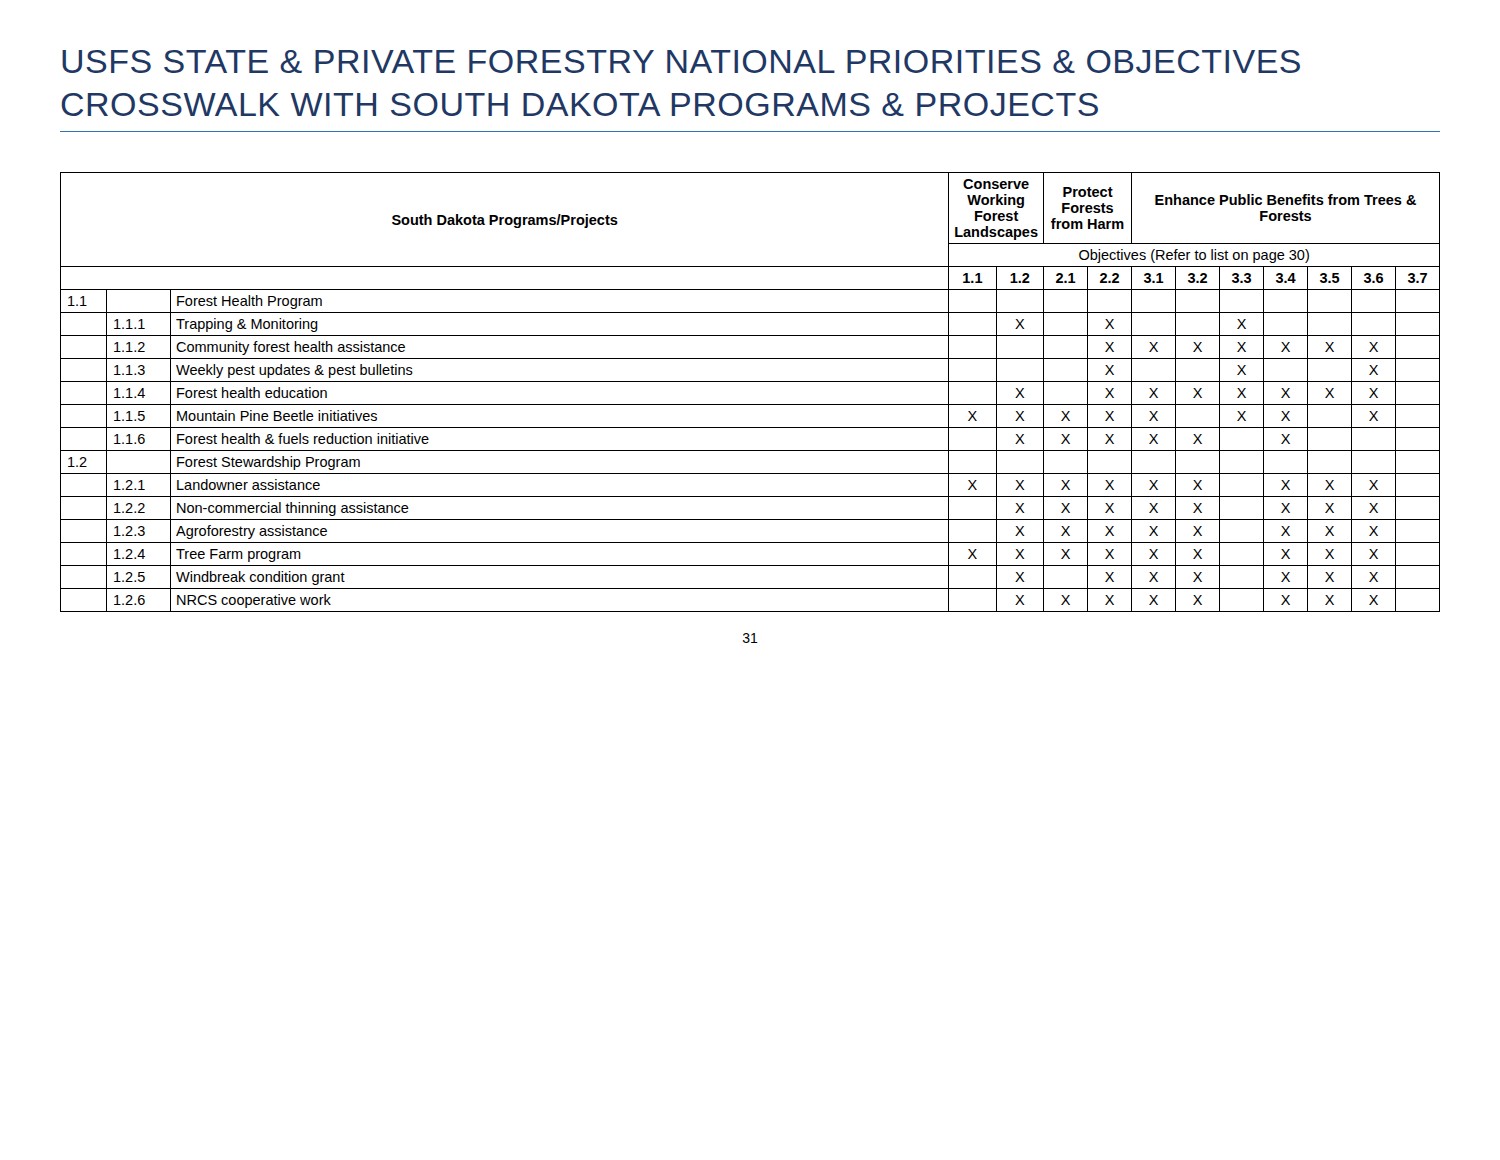USFS State & Private Forestry National Priorities & Objectives Crosswalk with South Dakota Programs & Projects
| South Dakota Programs/Projects | Conserve Working Forest Landscapes | Protect Forests from Harm | Enhance Public Benefits from Trees & Forests |
| --- | --- | --- | --- |
| Objectives (Refer to list on page 30) |
| | 1.1 | 1.2 | 2.1 | 2.2 | 3.1 | 3.2 | 3.3 | 3.4 | 3.5 | 3.6 | 3.7 |
| 1.1 | | Forest Health Program | | | | | | | | | | | |
| | 1.1.1 | Trapping & Monitoring | | X | | X | | | X | | | | |
| | 1.1.2 | Community forest health assistance | | | | X | X | X | X | X | X | X | |
| | 1.1.3 | Weekly pest updates & pest bulletins | | | | X | | | X | | | X | |
| | 1.1.4 | Forest health education | | X | | X | X | X | X | X | X | X | |
| | 1.1.5 | Mountain Pine Beetle initiatives | X | X | X | X | X | | X | X | | X | |
| | 1.1.6 | Forest health & fuels reduction initiative | | X | X | X | X | X | | X | | | |
| 1.2 | | Forest Stewardship Program | | | | | | | | | | | |
| | 1.2.1 | Landowner assistance | X | X | X | X | X | X | | X | X | X | |
| | 1.2.2 | Non-commercial thinning assistance | | X | X | X | X | X | | X | X | X | |
| | 1.2.3 | Agroforestry assistance | | X | X | X | X | X | | X | X | X | |
| | 1.2.4 | Tree Farm program | X | X | X | X | X | X | | X | X | X | |
| | 1.2.5 | Windbreak condition grant | | X | | X | X | X | | X | X | X | |
| | 1.2.6 | NRCS cooperative work | | X | X | X | X | X | | X | X | X | |
31